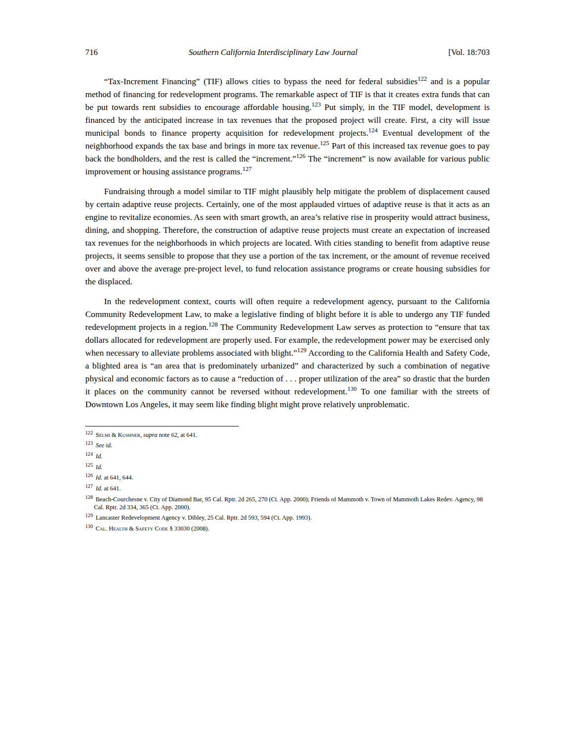716 Southern California Interdisciplinary Law Journal [Vol. 18:703
“Tax-Increment Financing” (TIF) allows cities to bypass the need for federal subsidies122 and is a popular method of financing for redevelopment programs. The remarkable aspect of TIF is that it creates extra funds that can be put towards rent subsidies to encourage affordable housing.123 Put simply, in the TIF model, development is financed by the anticipated increase in tax revenues that the proposed project will create. First, a city will issue municipal bonds to finance property acquisition for redevelopment projects.124 Eventual development of the neighborhood expands the tax base and brings in more tax revenue.125 Part of this increased tax revenue goes to pay back the bondholders, and the rest is called the “increment.”126 The “increment” is now available for various public improvement or housing assistance programs.127
Fundraising through a model similar to TIF might plausibly help mitigate the problem of displacement caused by certain adaptive reuse projects. Certainly, one of the most applauded virtues of adaptive reuse is that it acts as an engine to revitalize economies. As seen with smart growth, an area’s relative rise in prosperity would attract business, dining, and shopping. Therefore, the construction of adaptive reuse projects must create an expectation of increased tax revenues for the neighborhoods in which projects are located. With cities standing to benefit from adaptive reuse projects, it seems sensible to propose that they use a portion of the tax increment, or the amount of revenue received over and above the average pre-project level, to fund relocation assistance programs or create housing subsidies for the displaced.
In the redevelopment context, courts will often require a redevelopment agency, pursuant to the California Community Redevelopment Law, to make a legislative finding of blight before it is able to undergo any TIF funded redevelopment projects in a region.128 The Community Redevelopment Law serves as protection to “ensure that tax dollars allocated for redevelopment are properly used. For example, the redevelopment power may be exercised only when necessary to alleviate problems associated with blight.”129 According to the California Health and Safety Code, a blighted area is “an area that is predominately urbanized” and characterized by such a combination of negative physical and economic factors as to cause a “reduction of . . . proper utilization of the area” so drastic that the burden it places on the community cannot be reversed without redevelopment.130 To one familiar with the streets of Downtown Los Angeles, it may seem like finding blight might prove relatively unproblematic.
122 Selmi & Kushner, supra note 62, at 641.
123 See id.
124 Id.
125 Id.
126 Id. at 641, 644.
127 Id. at 641.
128 Beach-Courchesne v. City of Diamond Bar, 95 Cal. Rptr. 2d 265, 270 (Ct. App. 2000); Friends of Mammoth v. Town of Mammoth Lakes Redev. Agency, 98 Cal. Rptr. 2d 334, 365 (Ct. App. 2000).
129 Lancaster Redevelopment Agency v. Dibley, 25 Cal. Rptr. 2d 593, 594 (Ct. App. 1993).
130 Cal. Health & Safety Code § 33030 (2008).